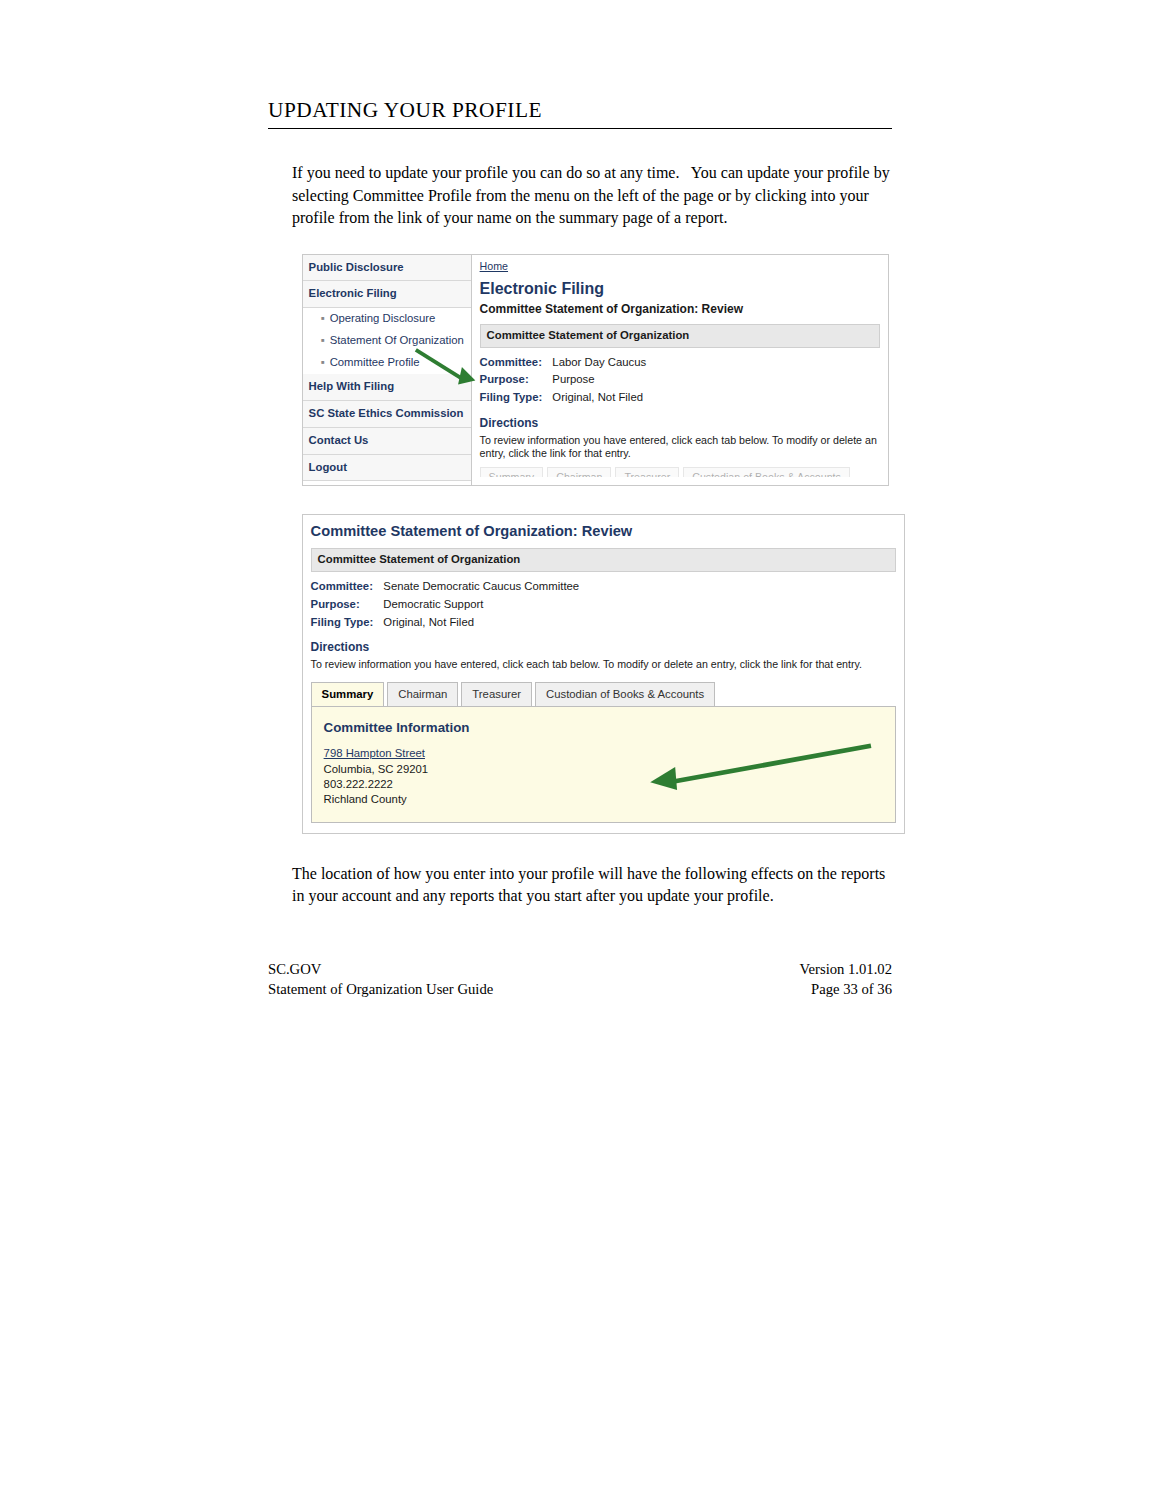UPDATING YOUR PROFILE
If you need to update your profile you can do so at any time. You can update your profile by selecting Committee Profile from the menu on the left of the page or by clicking into your profile from the link of your name on the summary page of a report.
Public Disclosure
Electronic Filing
Operating Disclosure
Statement Of Organization
Committee Profile
Help With Filing
SC State Ethics Commission
Contact Us
Logout
Home
Electronic Filing
Committee Statement of Organization: Review
Committee Statement of Organization
| Committee: | Labor Day Caucus |
| Purpose: | Purpose |
| Filing Type: | Original, Not Filed |
Directions
To review information you have entered, click each tab below. To modify or delete an entry, click the link for that entry.
Summary Chairman Treasurer Custodian of Books & Accounts
Committee Statement of Organization: Review
Committee Statement of Organization
| Committee: | Senate Democratic Caucus Committee |
| Purpose: | Democratic Support |
| Filing Type: | Original, Not Filed |
Directions
To review information you have entered, click each tab below. To modify or delete an entry, click the link for that entry.
Summary
Chairman
Treasurer
Custodian of Books & Accounts
Committee Information
798 Hampton Street Columbia, SC 29201 803.222.2222 Richland County
The location of how you enter into your profile will have the following effects on the reports in your account and any reports that you start after you update your profile.
SC.GOV
Statement of Organization User Guide
Version 1.01.02
Page 33 of 36